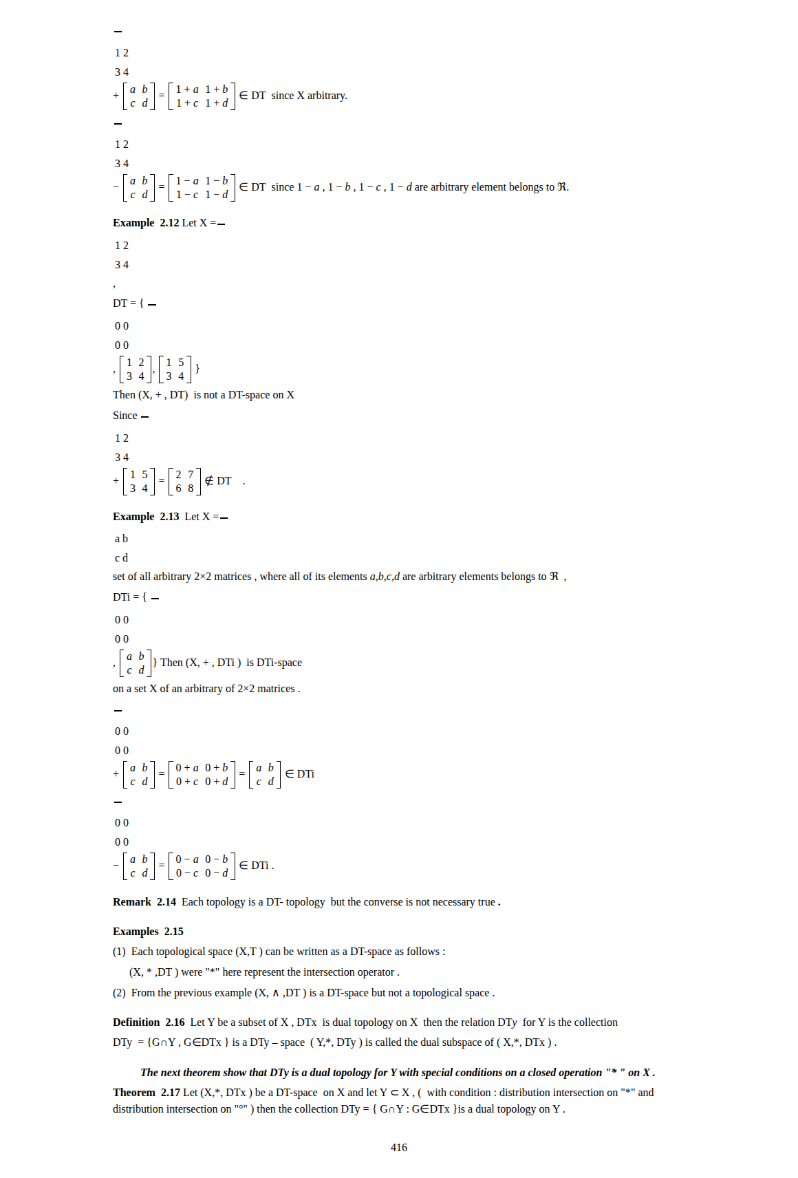| 1 | 2 |
| 3 | 4 |
+
| a | b |
| c | d |
=
| 1 + a | 1 + b |
| 1 + c | 1 + d |
∈ DT since X arbitrary.
| 1 | 2 |
| 3 | 4 |
−
| a | b |
| c | d |
=
| 1 − a | 1 − b |
| 1 − c | 1 − d |
∈ DT since 1 − a , 1 − b , 1 − c , 1 − d are arbitrary element belongs to ℜ.
Example 2.12 Let X =
| 1 | 2 |
| 3 | 4 |
,
DT = {
| 0 | 0 |
| 0 | 0 |
,
| 1 | 2 |
| 3 | 4 |
,
| 1 | 5 |
| 3 | 4 |
}
Then (X, + , DT) is not a DT-space on X
Since
| 1 | 2 |
| 3 | 4 |
+
| 1 | 5 |
| 3 | 4 |
=
| 2 | 7 |
| 6 | 8 |
∉ DT .
Example 2.13 Let X =
| a | b |
| c | d |
set of all arbitrary 2×2 matrices , where all of its elements a,b,c,d are arbitrary elements belongs to ℜ ,
DTi = {
| 0 | 0 |
| 0 | 0 |
,
| a | b |
| c | d |
} Then (X, + , DTi ) is DTi-space
on a set X of an arbitrary of 2×2 matrices .
| 0 | 0 |
| 0 | 0 |
+
| a | b |
| c | d |
=
| 0 + a | 0 + b |
| 0 + c | 0 + d |
=
| a | b |
| c | d |
∈ DTi
| 0 | 0 |
| 0 | 0 |
−
| a | b |
| c | d |
=
| 0 − a | 0 − b |
| 0 − c | 0 − d |
∈ DTi .
Remark 2.14 Each topology is a DT- topology but the converse is not necessary true .
Examples 2.15
(1) Each topological space (X,T ) can be written as a DT-space as follows :
(X, * ,DT ) were "*" here represent the intersection operator .
(2) From the previous example (X, ∧ ,DT ) is a DT-space but not a topological space .
Definition 2.16 Let Y be a subset of X , DTx is dual topology on X then the relation DTy for Y is the collection
DTy = {G∩Y , G∈DTx } is a DTy – space ( Y,*, DTy ) is called the dual subspace of ( X,*, DTx ) .
The next theorem show that DTy is a dual topology for Y with special conditions on a closed operation "* " on X .
Theorem 2.17 Let (X,*, DTx ) be a DT-space on X and let Y ⊂ X , ( with condition : distribution intersection on "*" and distribution intersection on "°" ) then the collection DTy = { G∩Y : G∈DTx }is a dual topology on Y .
416